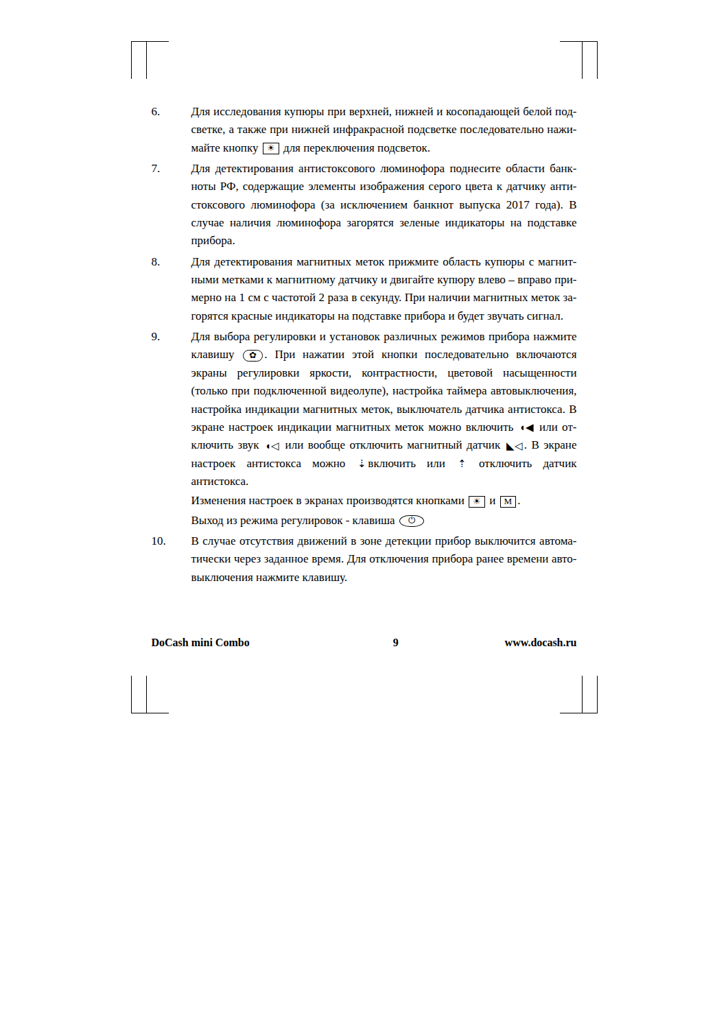6. Для исследования купюры при верхней, нижней и косопадающей белой подсветке, а также при нижней инфракрасной подсветке последовательно нажимайте кнопку ☀ для переключения подсветок.
7. Для детектирования антистоксового люминофора поднесите области банкноты РФ, содержащие элементы изображения серого цвета к датчику антистоксового люминофора (за исключением банкнот выпуска 2017 года). В случае наличия люминофора загорятся зеленые индикаторы на подставке прибора.
8. Для детектирования магнитных меток прижмите область купюры с магнитными метками к магнитному датчику и двигайте купюру влево – вправо примерно на 1 см с частотой 2 раза в секунду. При наличии магнитных меток загорятся красные индикаторы на подставке прибора и будет звучать сигнал.
9. Для выбора регулировки и установок различных режимов прибора нажмите клавишу ✿. При нажатии этой кнопки последовательно включаются экраны регулировки яркости, контрастности, цветовой насыщенности (только при подключенной видеолупе), настройка таймера автовыключения, настройка индикации магнитных меток, выключатель датчика антистокса. В экране настроек индикации магнитных меток можно включить ◖◀ или отключить звук ◖◁ или вообще отключить магнитный датчик ◣◁. В экране настроек антистокса можно ⇣включить или ⇡ отключить датчик антистокса. Изменения настроек в экранах производятся кнопками ☀ и M. Выход из режима регулировок - клавиша ⏻
10. В случае отсутствия движений в зоне детекции прибор выключится автоматически через заданное время. Для отключения прибора ранее времени автовыключения нажмите клавишу.
| DoCash mini Combo | 9 | www.docash.ru |